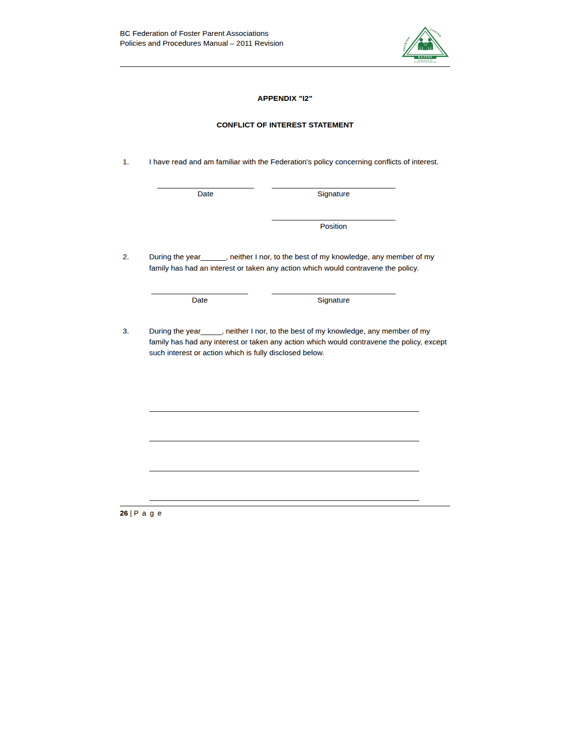BC Federation of Foster Parent Associations
Policies and Procedures Manual – 2011 Revision
SHARING CARING B.C.F.F.P.A Founded April 15, 1967 Recognized Charitable Organization
APPENDIX "I2"
CONFLICT OF INTEREST STATEMENT
1. I have read and am familiar with the Federation's policy concerning conflicts of interest.
Date
Signature
Position
2. During the year______, neither I nor, to the best of my knowledge, any member of my family has had an interest or taken any action which would contravene the policy.
Date
Signature
3. During the year_____, neither I nor, to the best of my knowledge, any member of my family has had any interest or taken any action which would contravene the policy, except such interest or action which is fully disclosed below.
26 | P a g e